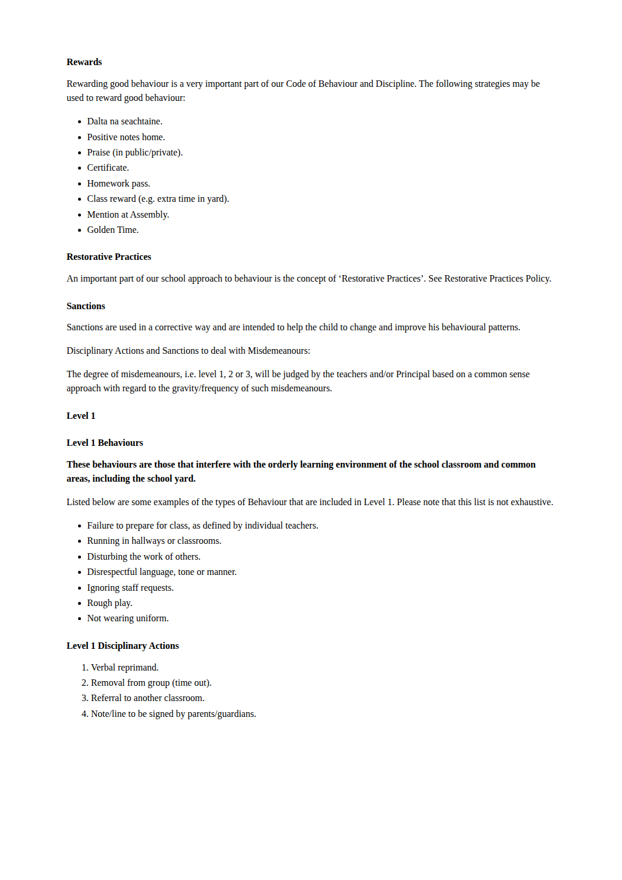Rewards
Rewarding good behaviour is a very important part of our Code of Behaviour and Discipline. The following strategies may be used to reward good behaviour:
Dalta na seachtaine.
Positive notes home.
Praise (in public/private).
Certificate.
Homework pass.
Class reward (e.g. extra time in yard).
Mention at Assembly.
Golden Time.
Restorative Practices
An important part of our school approach to behaviour is the concept of ‘Restorative Practices’. See Restorative Practices Policy.
Sanctions
Sanctions are used in a corrective way and are intended to help the child to change and improve his behavioural patterns.
Disciplinary Actions and Sanctions to deal with Misdemeanours:
The degree of misdemeanours, i.e. level 1, 2 or 3, will be judged by the teachers and/or Principal based on a common sense approach with regard to the gravity/frequency of such misdemeanours.
Level 1
Level 1 Behaviours
These behaviours are those that interfere with the orderly learning environment of the school classroom and common areas, including the school yard.
Listed below are some examples of the types of Behaviour that are included in Level 1. Please note that this list is not exhaustive.
Failure to prepare for class, as defined by individual teachers.
Running in hallways or classrooms.
Disturbing the work of others.
Disrespectful language, tone or manner.
Ignoring staff requests.
Rough play.
Not wearing uniform.
Level 1 Disciplinary Actions
Verbal reprimand.
Removal from group (time out).
Referral to another classroom.
Note/line to be signed by parents/guardians.